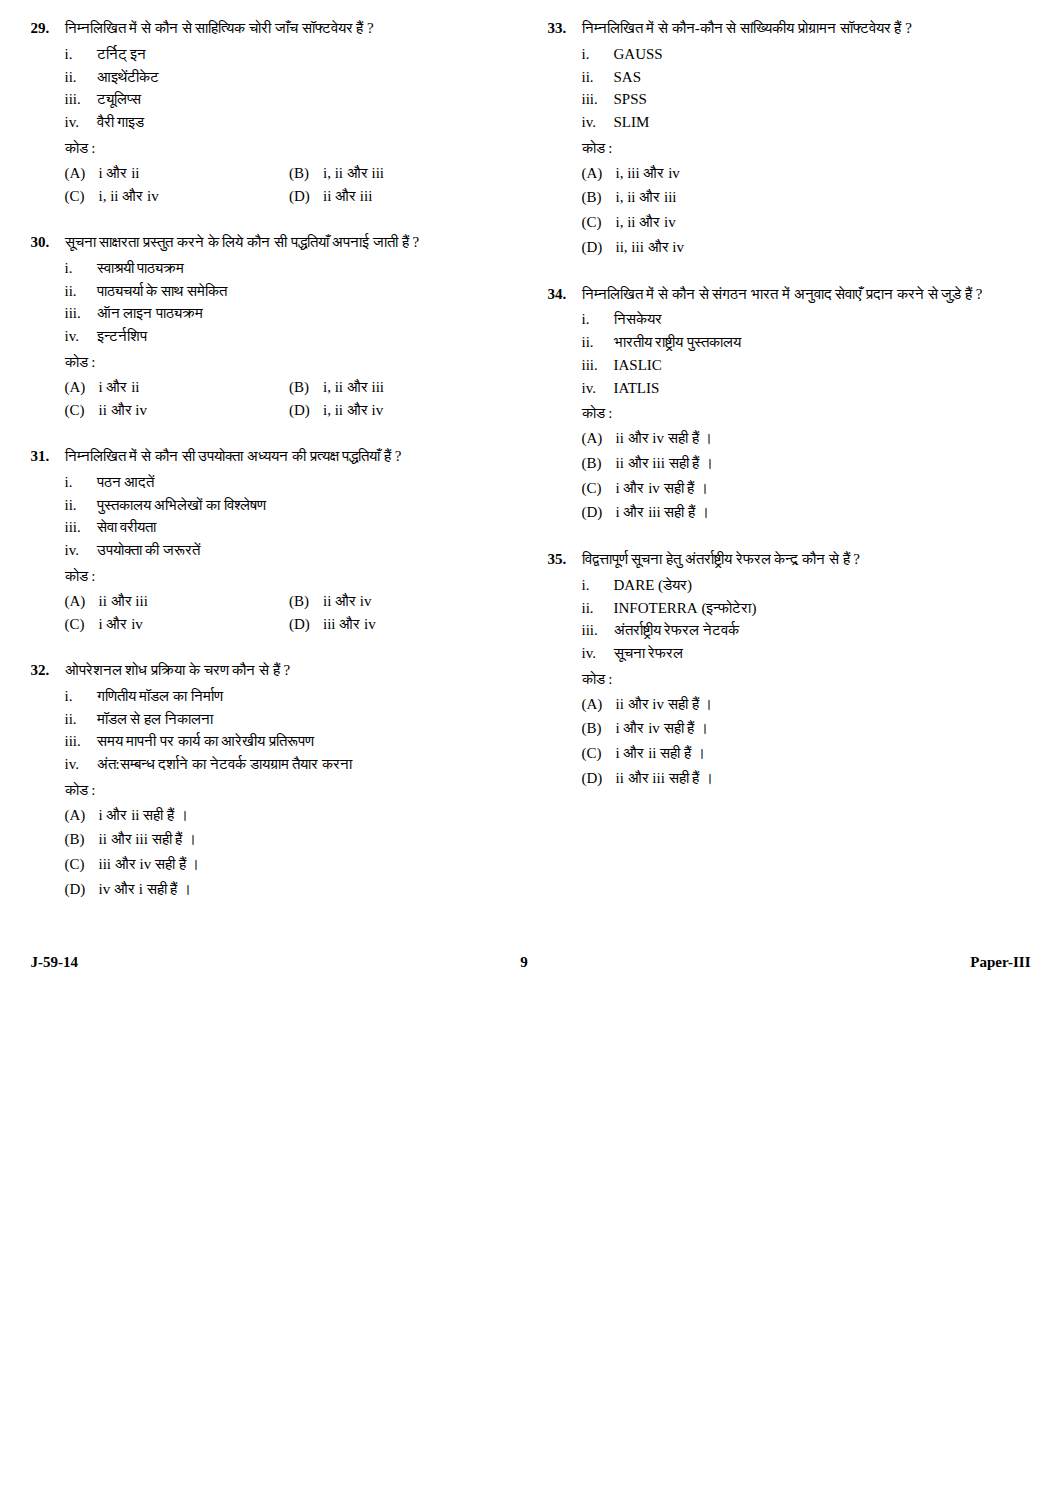29.
निम्नलिखित में से कौन से साहित्यिक चोरी जाँच सॉफ्टवेयर हैं ?
i. टर्निट् इन
ii. आइथेंटीकेट
iii. ट्यूलिप्स
iv. वैरी गाइड
कोड :
(A) i और ii
(B) i, ii और iii
(C) i, ii और iv
(D) ii और iii
30.
सूचना साक्षरता प्रस्तुत करने के लिये कौन सी पद्धतियाँ अपनाई जाती हैं ?
i. स्वाश्रयी पाठ्यक्रम
ii. पाठ्यचर्या के साथ समेकित
iii. ऑन लाइन पाठ्यक्रम
iv. इन्टर्नशिप
कोड :
(A) i और ii
(B) i, ii और iii
(C) ii और iv
(D) i, ii और iv
31.
निम्नलिखित में से कौन सी उपयोक्ता अध्ययन की प्रत्यक्ष पद्धतियाँ हैं ?
i. पठन आदतें
ii. पुस्तकालय अभिलेखों का विश्लेषण
iii. सेवा वरीयता
iv. उपयोक्ता की जरूरतें
कोड :
(A) ii और iii
(B) ii और iv
(C) i और iv
(D) iii और iv
32.
ओपरेशनल शोध प्रक्रिया के चरण कौन से हैं ?
i. गणितीय मॉडल का निर्माण
ii. मॉडल से हल निकालना
iii. समय मापनी पर कार्य का आरेखीय प्रतिरूपण
iv. अंत:सम्बन्ध दर्शाने का नेटवर्क डायग्राम तैयार करना
कोड :
(A) i और ii सही हैं ।
(B) ii और iii सही हैं ।
(C) iii और iv सही हैं ।
(D) iv और i सही हैं ।
33.
निम्नलिखित में से कौन-कौन से सांख्यिकीय प्रोग्रामन सॉफ्टवेयर हैं ?
i. GAUSS
ii. SAS
iii. SPSS
iv. SLIM
कोड :
(A) i, iii और iv
(B) i, ii और iii
(C) i, ii और iv
(D) ii, iii और iv
34.
निम्नलिखित में से कौन से संगठन भारत में अनुवाद सेवाएँ प्रदान करने से जुड़े हैं ?
i. निसकेयर
ii. भारतीय राष्ट्रीय पुस्तकालय
iii. IASLIC
iv. IATLIS
कोड :
(A) ii और iv सही हैं ।
(B) ii और iii सही हैं ।
(C) i और iv सही हैं ।
(D) i और iii सही हैं ।
35.
विद्वत्तापूर्ण सूचना हेतु अंतर्राष्ट्रीय रेफरल केन्द्र कौन से हैं ?
i. DARE (डेयर)
ii. INFOTERRA (इन्फोटेरा)
iii. अंतर्राष्ट्रीय रेफरल नेटवर्क
iv. सूचना रेफरल
कोड :
(A) ii और iv सही हैं ।
(B) i और iv सही हैं ।
(C) i और ii सही हैं ।
(D) ii और iii सही हैं ।
J-59-14
9
Paper-III